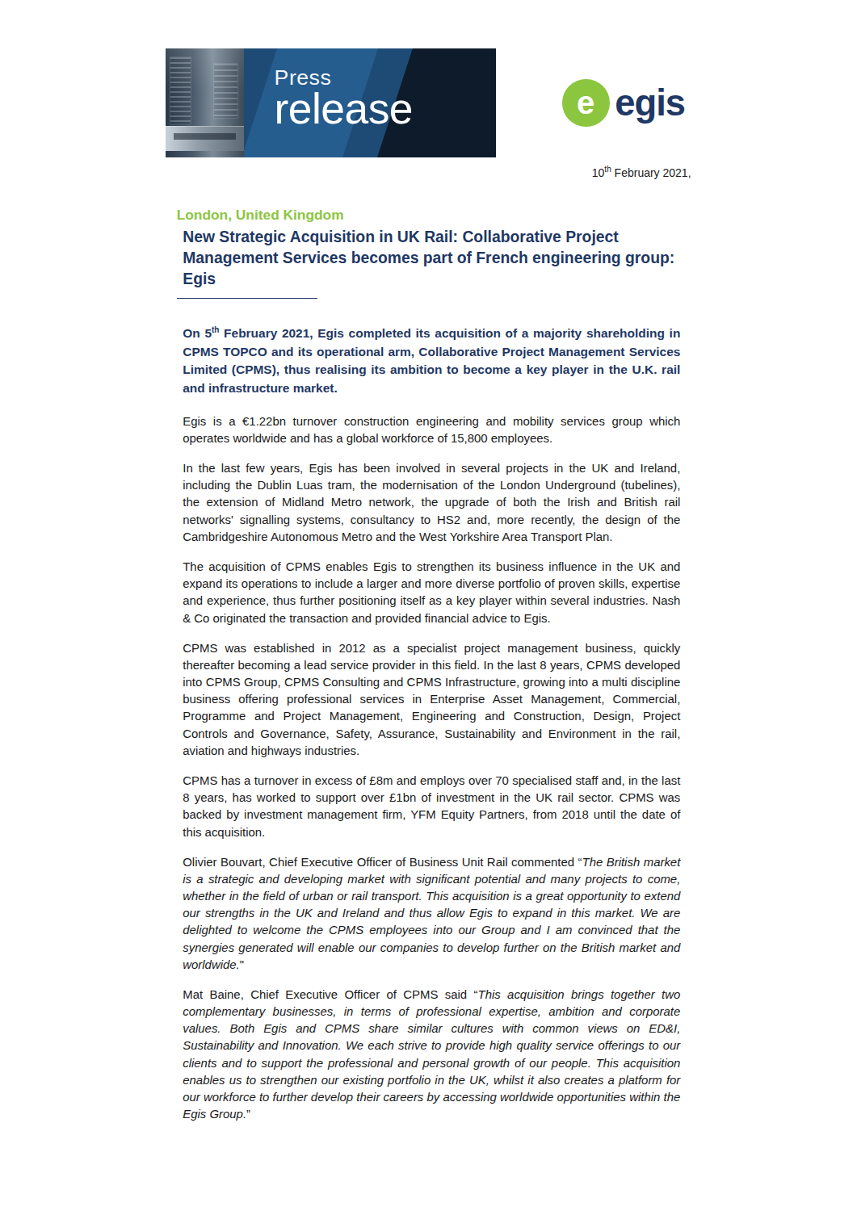Press
release
egis
10th February 2021,
London, United Kingdom
New Strategic Acquisition in UK Rail: Collaborative Project Management Services becomes part of French engineering group: Egis
On 5th February 2021, Egis completed its acquisition of a majority shareholding in CPMS TOPCO and its operational arm, Collaborative Project Management Services Limited (CPMS), thus realising its ambition to become a key player in the U.K. rail and infrastructure market.
Egis is a €1.22bn turnover construction engineering and mobility services group which operates worldwide and has a global workforce of 15,800 employees.
In the last few years, Egis has been involved in several projects in the UK and Ireland, including the Dublin Luas tram, the modernisation of the London Underground (tubelines), the extension of Midland Metro network, the upgrade of both the Irish and British rail networks' signalling systems, consultancy to HS2 and, more recently, the design of the Cambridgeshire Autonomous Metro and the West Yorkshire Area Transport Plan.
The acquisition of CPMS enables Egis to strengthen its business influence in the UK and expand its operations to include a larger and more diverse portfolio of proven skills, expertise and experience, thus further positioning itself as a key player within several industries. Nash & Co originated the transaction and provided financial advice to Egis.
CPMS was established in 2012 as a specialist project management business, quickly thereafter becoming a lead service provider in this field. In the last 8 years, CPMS developed into CPMS Group, CPMS Consulting and CPMS Infrastructure, growing into a multi discipline business offering professional services in Enterprise Asset Management, Commercial, Programme and Project Management, Engineering and Construction, Design, Project Controls and Governance, Safety, Assurance, Sustainability and Environment in the rail, aviation and highways industries.
CPMS has a turnover in excess of £8m and employs over 70 specialised staff and, in the last 8 years, has worked to support over £1bn of investment in the UK rail sector. CPMS was backed by investment management firm, YFM Equity Partners, from 2018 until the date of this acquisition.
Olivier Bouvart, Chief Executive Officer of Business Unit Rail commented “The British market is a strategic and developing market with significant potential and many projects to come, whether in the field of urban or rail transport. This acquisition is a great opportunity to extend our strengths in the UK and Ireland and thus allow Egis to expand in this market. We are delighted to welcome the CPMS employees into our Group and I am convinced that the synergies generated will enable our companies to develop further on the British market and worldwide."
Mat Baine, Chief Executive Officer of CPMS said “This acquisition brings together two complementary businesses, in terms of professional expertise, ambition and corporate values. Both Egis and CPMS share similar cultures with common views on ED&I, Sustainability and Innovation. We each strive to provide high quality service offerings to our clients and to support the professional and personal growth of our people. This acquisition enables us to strengthen our existing portfolio in the UK, whilst it also creates a platform for our workforce to further develop their careers by accessing worldwide opportunities within the Egis Group.”